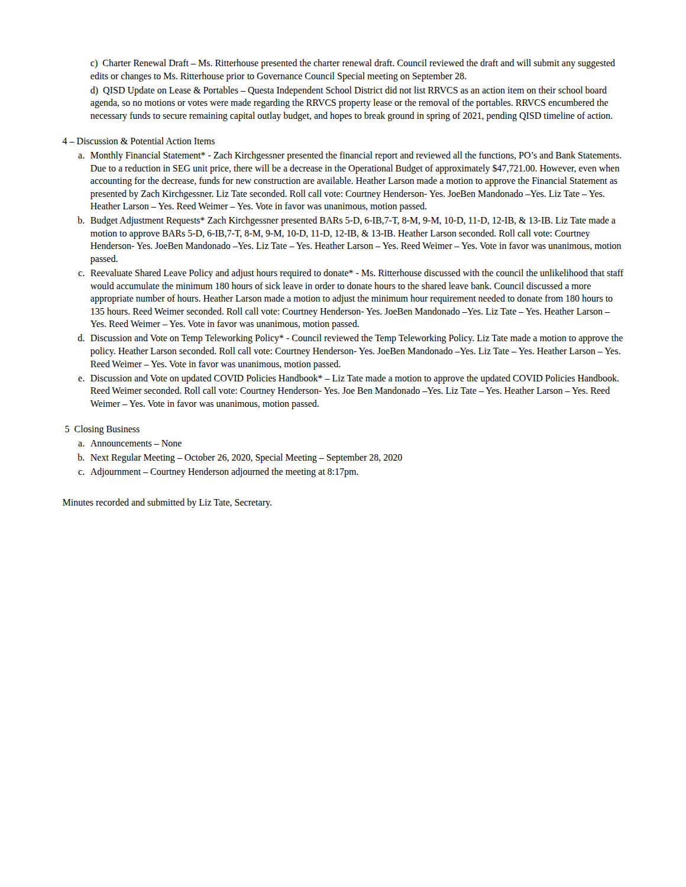c) Charter Renewal Draft – Ms. Ritterhouse presented the charter renewal draft. Council reviewed the draft and will submit any suggested edits or changes to Ms. Ritterhouse prior to Governance Council Special meeting on September 28.
d) QISD Update on Lease & Portables – Questa Independent School District did not list RRVCS as an action item on their school board agenda, so no motions or votes were made regarding the RRVCS property lease or the removal of the portables. RRVCS encumbered the necessary funds to secure remaining capital outlay budget, and hopes to break ground in spring of 2021, pending QISD timeline of action.
4 – Discussion & Potential Action Items
Monthly Financial Statement* - Zach Kirchgessner presented the financial report and reviewed all the functions, PO’s and Bank Statements. Due to a reduction in SEG unit price, there will be a decrease in the Operational Budget of approximately $47,721.00. However, even when accounting for the decrease, funds for new construction are available. Heather Larson made a motion to approve the Financial Statement as presented by Zach Kirchgessner. Liz Tate seconded. Roll call vote: Courtney Henderson- Yes. JoeBen Mandonado –Yes. Liz Tate – Yes. Heather Larson – Yes. Reed Weimer – Yes. Vote in favor was unanimous, motion passed.
Budget Adjustment Requests* Zach Kirchgessner presented BARs 5-D, 6-IB,7-T, 8-M, 9-M, 10-D, 11-D, 12-IB, & 13-IB. Liz Tate made a motion to approve BARs 5-D, 6-IB,7-T, 8-M, 9-M, 10-D, 11-D, 12-IB, & 13-IB. Heather Larson seconded. Roll call vote: Courtney Henderson- Yes. JoeBen Mandonado –Yes. Liz Tate – Yes. Heather Larson – Yes. Reed Weimer – Yes. Vote in favor was unanimous, motion passed.
Reevaluate Shared Leave Policy and adjust hours required to donate* - Ms. Ritterhouse discussed with the council the unlikelihood that staff would accumulate the minimum 180 hours of sick leave in order to donate hours to the shared leave bank. Council discussed a more appropriate number of hours. Heather Larson made a motion to adjust the minimum hour requirement needed to donate from 180 hours to 135 hours. Reed Weimer seconded. Roll call vote: Courtney Henderson- Yes. JoeBen Mandonado –Yes. Liz Tate – Yes. Heather Larson – Yes. Reed Weimer – Yes. Vote in favor was unanimous, motion passed.
Discussion and Vote on Temp Teleworking Policy* - Council reviewed the Temp Teleworking Policy. Liz Tate made a motion to approve the policy. Heather Larson seconded. Roll call vote: Courtney Henderson- Yes. JoeBen Mandonado –Yes. Liz Tate – Yes. Heather Larson – Yes. Reed Weimer – Yes. Vote in favor was unanimous, motion passed.
Discussion and Vote on updated COVID Policies Handbook* – Liz Tate made a motion to approve the updated COVID Policies Handbook. Reed Weimer seconded. Roll call vote: Courtney Henderson- Yes. Joe Ben Mandonado –Yes. Liz Tate – Yes. Heather Larson – Yes. Reed Weimer – Yes. Vote in favor was unanimous, motion passed.
5 Closing Business
Announcements – None
Next Regular Meeting – October 26, 2020, Special Meeting – September 28, 2020
Adjournment – Courtney Henderson adjourned the meeting at 8:17pm.
Minutes recorded and submitted by Liz Tate, Secretary.